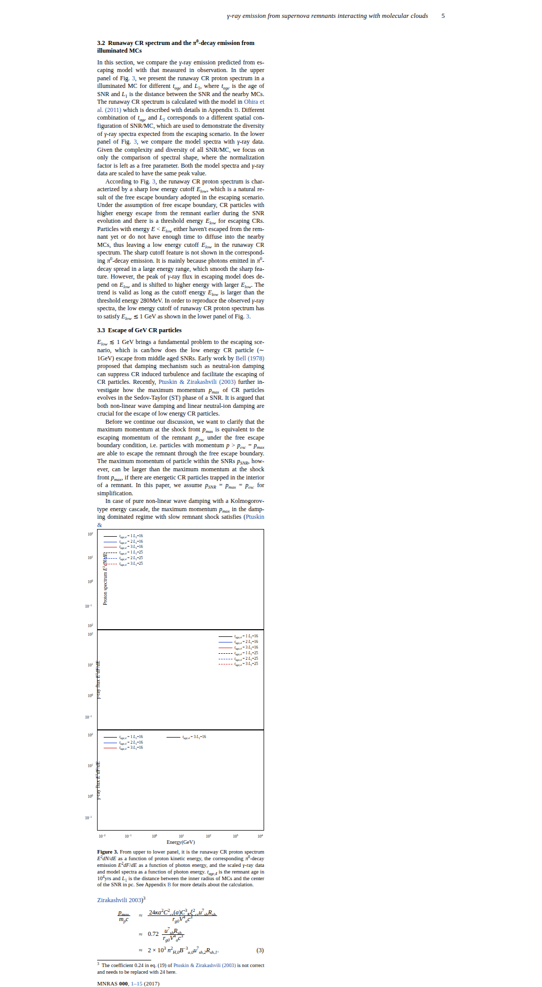γ-ray emission from supernova remnants interacting with molecular clouds 5
3.2 Runaway CR spectrum and the π0-decay emission from illuminated MCs
In this section, we compare the γ-ray emission predicted from escaping model with that measured in observation. In the upper panel of Fig. 3, we present the runaway CR proton spectrum in a illuminated MC for different tage and L1, where tage is the age of SNR and L1 is the distance between the SNR and the nearby MCs. The runaway CR spectrum is calculated with the model in Ohira et al. (2011) which is described with details in Appendix B. Different combination of tage and L1 corresponds to a different spatial configuration of SNR/MC, which are used to demonstrate the diversity of γ-ray spectra expected from the escaping scenario. In the lower panel of Fig. 3, we compare the model spectra with γ-ray data. Given the complexity and diversity of all SNR/MC, we focus on only the comparison of spectral shape, where the normalization factor is left as a free parameter. Both the model spectra and γ-ray data are scaled to have the same peak value.
According to Fig. 3, the runaway CR proton spectrum is characterized by a sharp low energy cutoff Elow, which is a natural result of the free escape boundary adopted in the escaping scenario. Under the assumption of free escape boundary, CR particles with higher energy escape from the remnant earlier during the SNR evolution and there is a threshold energy Elow for escaping CRs. Particles with energy E < Elow either haven't escaped from the remnant yet or do not have enough time to diffuse into the nearby MCs, thus leaving a low energy cutoff Elow in the runaway CR spectrum. The sharp cutoff feature is not shown in the corresponding π0-decay emission. It is mainly because photons emitted in π0-decay spread in a large energy range, which smooth the sharp feature. However, the peak of γ-ray flux in escaping model does depend on Elow and is shifted to higher energy with larger Elow. The trend is valid as long as the cutoff energy Elow is larger than the threshold energy 280MeV. In order to reproduce the observed γ-ray spectra, the low energy cutoff of runaway CR proton spectrum has to satisfy Elow ≲ 1 GeV as shown in the lower panel of Fig. 3.
3.3 Escape of GeV CR particles
Elow ≲ 1 GeV brings a fundamental problem to the escaping scenario, which is can/how does the low energy CR particle (∼ 1GeV) escape from middle aged SNRs. Early work by Bell (1978) proposed that damping mechanism such as neutral-ion damping can suppress CR induced turbulence and facilitate the escaping of CR particles. Recently, Ptuskin & Zirakashvili (2003) further investigate how the maximum momentum pmax of CR particles evolves in the Sedov-Taylor (ST) phase of a SNR. It is argued that both non-linear wave damping and linear neutral-ion damping are crucial for the escape of low energy CR particles.
Before we continue our discussion, we want to clarify that the maximum momentum at the shock front pmax is equivalent to the escaping momentum of the remnant pesc under the free escape boundary condition, i.e. particles with momentum p > pesc = pmax are able to escape the remnant through the free escape boundary. The maximum momentum of particle within the SNRs pSNR, however, can be larger than the maximum momentum at the shock front pmax, if there are energetic CR particles trapped in the interior of a remnant. In this paper, we assume pSNR = pmax = pesc for simplification.
In case of pure non-linear wave damping with a Kolmogorov-type energy cascade, the maximum momentum pmax in the damping dominated regime with slow remnant shock satisfies (Ptuskin &
Proton spectrum E2dN/dE
tage,4 = 1 L1=16
tage,4 = 2 L1=16
tage,4 = 3 L1=16
tage,4 = 1 L1=25
tage,4 = 2 L1=25
tage,4 = 3 L1=25
102
101
100
10−1
102
γ-ray flux E2dF/dE
tage,4 = 1 L1=16
tage,4 = 2 L1=16
tage,4 = 3 L1=16
tage,4 = 1 L1=25
tage,4 = 2 L1=25
tage,4 = 3 L1=25
102
101
100
10−1
γ-ray flux E2dF/dE
tage,4 = 1 L1=16 tage,4 = 3 L1=16
tage,4 = 2 L1=16
tage,4 = 3 L1=16
102
101
100
10−1
10−2
10−1
100
101
102
103
104
Energy(GeV)
Figure 3. From upper to lower panel, it is the runaway CR proton spectrum E2dN/dE as a function of proton kinetic energy, the corresponding π0-decay emission E2dF/dE as a function of photon energy, and the scaled γ-ray data and model spectra as a function of photon energy. tage,4 is the remnant age in 104yrs and L1 is the distance between the inner radius of MCs and the center of the SNR in pc. See Appendix B for more details about the calculation.
Zirakashvili 2003)3
| p max m p c | ≈ | 24 κa 2 C 2 cr ( a ) C 3 K ξ 2 cr u 7 sh R sh r g0 V 4 a c 3 | |
| | ≈ | 0.72 u 7 sh R sh r g0 V 4 a c 3 | |
| | ≈ | 2 × 10 3 n 2 H,0 B −3 a,0 u 7 sh,2 R sh,1 . | (3) |
3 The coefficient 0.24 in eq. (19) of Ptuskin & Zirakashvili (2003) is not correct and needs to be replaced with 24 here.
MNRAS 000, 1–15 (2017)